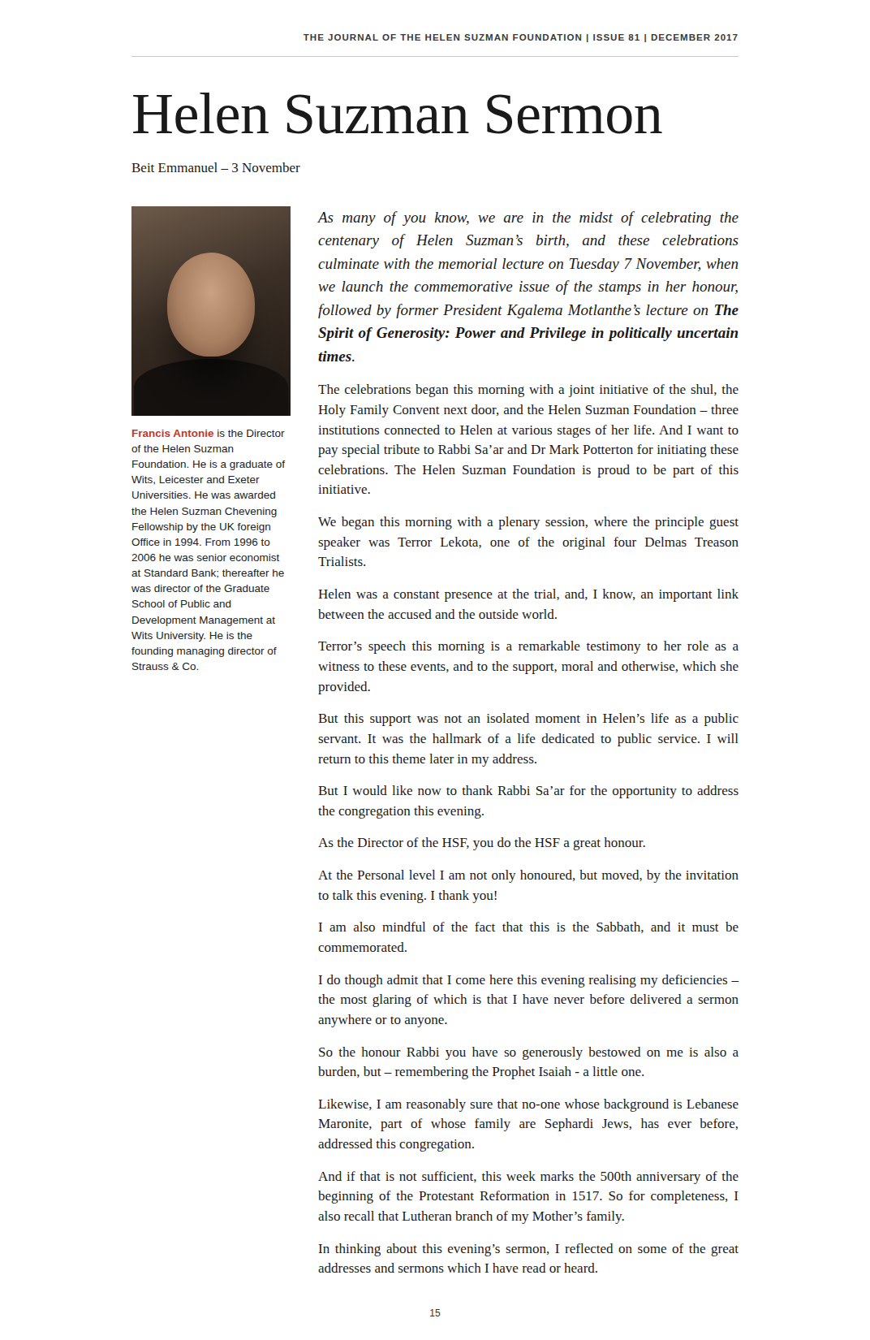The Journal of the Helen Suzman Foundation | Issue 81 | December 2017
Helen Suzman Sermon
Beit Emmanuel – 3 November
Francis Antonie is the Director of the Helen Suzman Foundation. He is a graduate of Wits, Leicester and Exeter Universities. He was awarded the Helen Suzman Chevening Fellowship by the UK foreign Office in 1994. From 1996 to 2006 he was senior economist at Standard Bank; thereafter he was director of the Graduate School of Public and Development Management at Wits University. He is the founding managing director of Strauss & Co.
As many of you know, we are in the midst of celebrating the centenary of Helen Suzman’s birth, and these celebrations culminate with the memorial lecture on Tuesday 7 November, when we launch the commemorative issue of the stamps in her honour, followed by former President Kgalema Motlanthe’s lecture on The Spirit of Generosity: Power and Privilege in politically uncertain times.
The celebrations began this morning with a joint initiative of the shul, the Holy Family Convent next door, and the Helen Suzman Foundation – three institutions connected to Helen at various stages of her life. And I want to pay special tribute to Rabbi Sa’ar and Dr Mark Potterton for initiating these celebrations. The Helen Suzman Foundation is proud to be part of this initiative.
We began this morning with a plenary session, where the principle guest speaker was Terror Lekota, one of the original four Delmas Treason Trialists.
Helen was a constant presence at the trial, and, I know, an important link between the accused and the outside world.
Terror’s speech this morning is a remarkable testimony to her role as a witness to these events, and to the support, moral and otherwise, which she provided.
But this support was not an isolated moment in Helen’s life as a public servant. It was the hallmark of a life dedicated to public service. I will return to this theme later in my address.
But I would like now to thank Rabbi Sa’ar for the opportunity to address the congregation this evening.
As the Director of the HSF, you do the HSF a great honour.
At the Personal level I am not only honoured, but moved, by the invitation to talk this evening. I thank you!
I am also mindful of the fact that this is the Sabbath, and it must be commemorated.
I do though admit that I come here this evening realising my deficiencies – the most glaring of which is that I have never before delivered a sermon anywhere or to anyone.
So the honour Rabbi you have so generously bestowed on me is also a burden, but – remembering the Prophet Isaiah - a little one.
Likewise, I am reasonably sure that no-one whose background is Lebanese Maronite, part of whose family are Sephardi Jews, has ever before, addressed this congregation.
And if that is not sufficient, this week marks the 500th anniversary of the beginning of the Protestant Reformation in 1517. So for completeness, I also recall that Lutheran branch of my Mother’s family.
In thinking about this evening’s sermon, I reflected on some of the great addresses and sermons which I have read or heard.
15